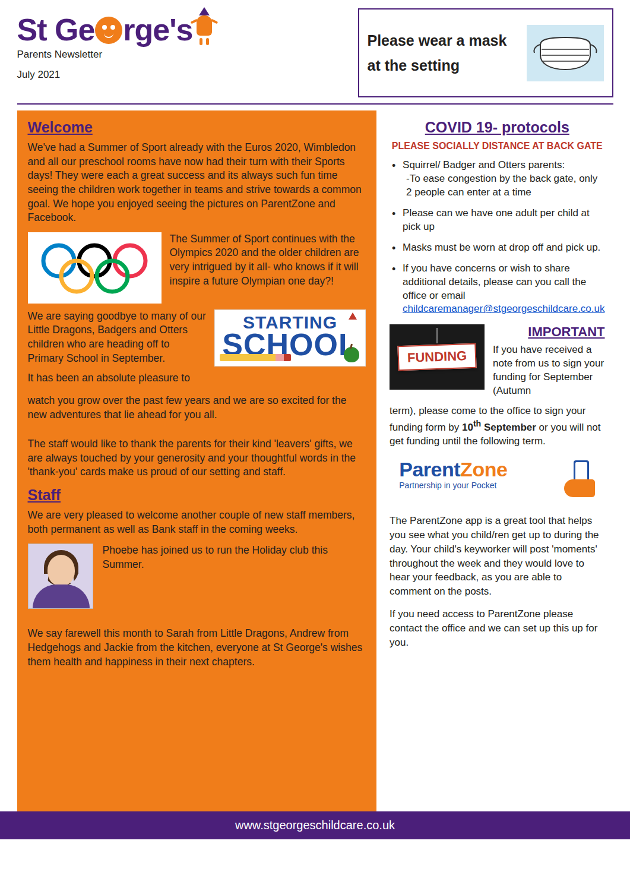St Ge rge's
Parents Newsletter
July 2021
Please wear a mask at the setting
Welcome
We've had a Summer of Sport already with the Euros 2020, Wimbledon and all our preschool rooms have now had their turn with their Sports days! They were each a great success and its always such fun time seeing the children work together in teams and strive towards a common goal. We hope you enjoyed seeing the pictures on ParentZone and Facebook.
The Summer of Sport continues with the Olympics 2020 and the older children are very intrigued by it all- who knows if it will inspire a future Olympian one day?!
We are saying goodbye to many of our Little Dragons, Badgers and Otters children who are heading off to Primary School in September.
It has been an absolute pleasure to
STARTING
SCHOOL
watch you grow over the past few years and we are so excited for the new adventures that lie ahead for you all.
The staff would like to thank the parents for their kind 'leavers' gifts, we are always touched by your generosity and your thoughtful words in the 'thank-you' cards make us proud of our setting and staff.
Staff
We are very pleased to welcome another couple of new staff members, both permanent as well as Bank staff in the coming weeks.
Phoebe has joined us to run the Holiday club this Summer.
We say farewell this month to Sarah from Little Dragons, Andrew from Hedgehogs and Jackie from the kitchen, everyone at St George's wishes them health and happiness in their next chapters.
COVID 19- protocols
PLEASE SOCIALLY DISTANCE AT BACK GATE
Squirrel/ Badger and Otters parents: -To ease congestion by the back gate, only 2 people can enter at a time
Please can we have one adult per child at pick up
Masks must be worn at drop off and pick up.
If you have concerns or wish to share additional details, please can you call the office or email childcaremanager@stgeorgeschildcare.co.uk
FUNDING
IMPORTANT
If you have received a note from us to sign your funding for September (Autumn
term), please come to the office to sign your funding form by 10th September or you will not get funding until the following term.
Parent Zone
Partnership in your Pocket
The ParentZone app is a great tool that helps you see what you child/ren get up to during the day. Your child's keyworker will post 'moments' throughout the week and they would love to hear your feedback, as you are able to comment on the posts.
If you need access to ParentZone please contact the office and we can set up this up for you.
www.stgeorgeschildcare.co.uk